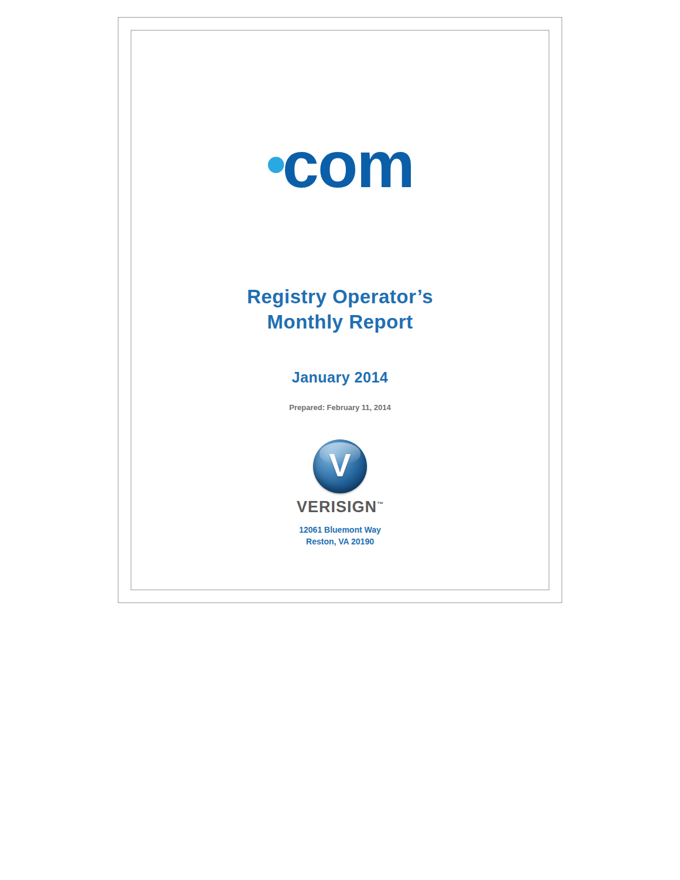•com
Registry Operator’s
Monthly Report
January 2014
Prepared: February 11, 2014
V
VERISIGN™
12061 Bluemont Way
Reston, VA 20190